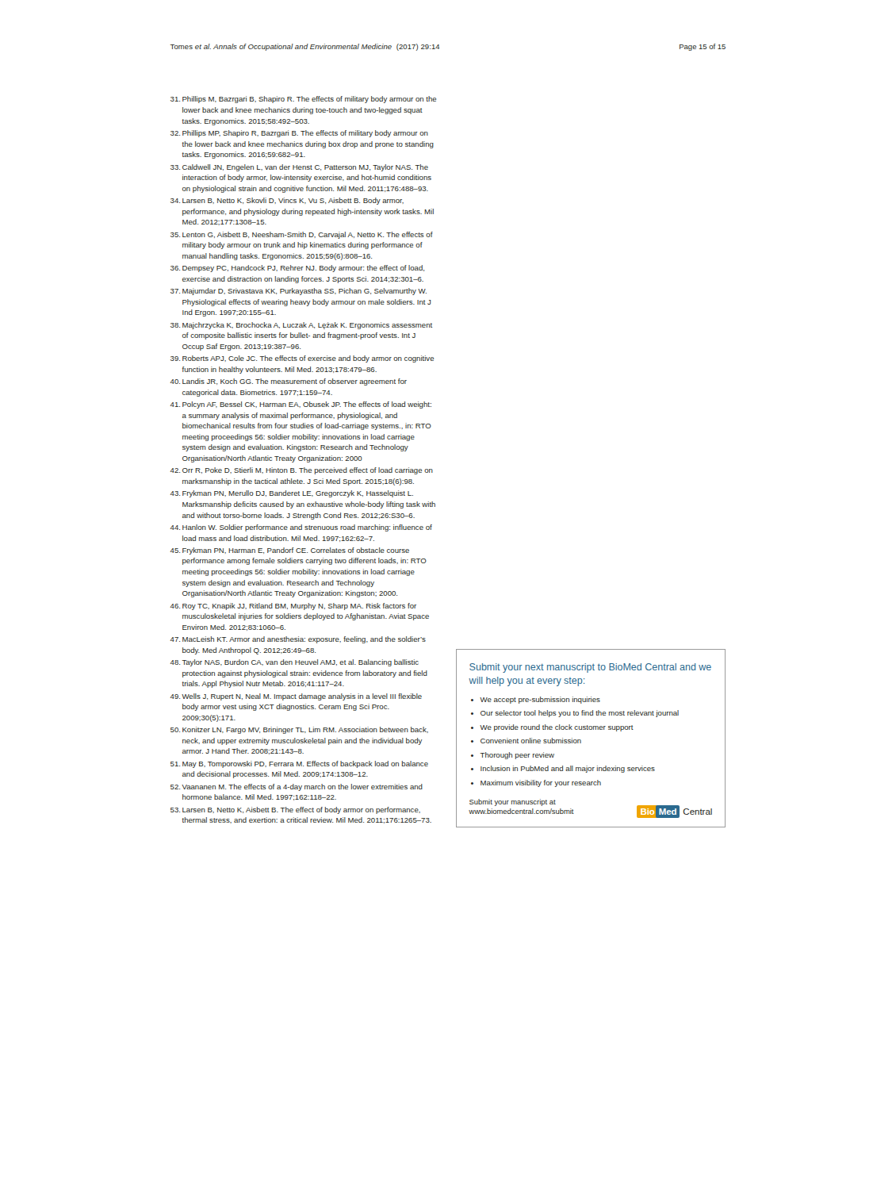Tomes et al. Annals of Occupational and Environmental Medicine (2017) 29:14
Page 15 of 15
31. Phillips M, Bazrgari B, Shapiro R. The effects of military body armour on the lower back and knee mechanics during toe-touch and two-legged squat tasks. Ergonomics. 2015;58:492–503.
32. Phillips MP, Shapiro R, Bazrgari B. The effects of military body armour on the lower back and knee mechanics during box drop and prone to standing tasks. Ergonomics. 2016;59:682–91.
33. Caldwell JN, Engelen L, van der Henst C, Patterson MJ, Taylor NAS. The interaction of body armor, low-intensity exercise, and hot-humid conditions on physiological strain and cognitive function. Mil Med. 2011;176:488–93.
34. Larsen B, Netto K, Skovli D, Vincs K, Vu S, Aisbett B. Body armor, performance, and physiology during repeated high-intensity work tasks. Mil Med. 2012;177:1308–15.
35. Lenton G, Aisbett B, Neesham-Smith D, Carvajal A, Netto K. The effects of military body armour on trunk and hip kinematics during performance of manual handling tasks. Ergonomics. 2015;59(6):808–16.
36. Dempsey PC, Handcock PJ, Rehrer NJ. Body armour: the effect of load, exercise and distraction on landing forces. J Sports Sci. 2014;32:301–6.
37. Majumdar D, Srivastava KK, Purkayastha SS, Pichan G, Selvamurthy W. Physiological effects of wearing heavy body armour on male soldiers. Int J Ind Ergon. 1997;20:155–61.
38. Majchrzycka K, Brochocka A, Luczak A, Lężak K. Ergonomics assessment of composite ballistic inserts for bullet- and fragment-proof vests. Int J Occup Saf Ergon. 2013;19:387–96.
39. Roberts APJ, Cole JC. The effects of exercise and body armor on cognitive function in healthy volunteers. Mil Med. 2013;178:479–86.
40. Landis JR, Koch GG. The measurement of observer agreement for categorical data. Biometrics. 1977;1:159–74.
41. Polcyn AF, Bessel CK, Harman EA, Obusek JP. The effects of load weight: a summary analysis of maximal performance, physiological, and biomechanical results from four studies of load-carriage systems., in: RTO meeting proceedings 56: soldier mobility: innovations in load carriage system design and evaluation. Kingston: Research and Technology Organisation/North Atlantic Treaty Organization: 2000
42. Orr R, Poke D, Stierli M, Hinton B. The perceived effect of load carriage on marksmanship in the tactical athlete. J Sci Med Sport. 2015;18(6):98.
43. Frykman PN, Merullo DJ, Banderet LE, Gregorczyk K, Hasselquist L. Marksmanship deficits caused by an exhaustive whole-body lifting task with and without torso-borne loads. J Strength Cond Res. 2012;26:S30–6.
44. Hanlon W. Soldier performance and strenuous road marching: influence of load mass and load distribution. Mil Med. 1997;162:62–7.
45. Frykman PN, Harman E, Pandorf CE. Correlates of obstacle course performance among female soldiers carrying two different loads, in: RTO meeting proceedings 56: soldier mobility: innovations in load carriage system design and evaluation. Research and Technology Organisation/North Atlantic Treaty Organization: Kingston; 2000.
46. Roy TC, Knapik JJ, Ritland BM, Murphy N, Sharp MA. Risk factors for musculoskeletal injuries for soldiers deployed to Afghanistan. Aviat Space Environ Med. 2012;83:1060–6.
47. MacLeish KT. Armor and anesthesia: exposure, feeling, and the soldier’s body. Med Anthropol Q. 2012;26:49–68.
48. Taylor NAS, Burdon CA, van den Heuvel AMJ, et al. Balancing ballistic protection against physiological strain: evidence from laboratory and field trials. Appl Physiol Nutr Metab. 2016;41:117–24.
49. Wells J, Rupert N, Neal M. Impact damage analysis in a level III flexible body armor vest using XCT diagnostics. Ceram Eng Sci Proc. 2009;30(5):171.
50. Konitzer LN, Fargo MV, Brininger TL, Lim RM. Association between back, neck, and upper extremity musculoskeletal pain and the individual body armor. J Hand Ther. 2008;21:143–8.
51. May B, Tomporowski PD, Ferrara M. Effects of backpack load on balance and decisional processes. Mil Med. 2009;174:1308–12.
52. Vaananen M. The effects of a 4-day march on the lower extremities and hormone balance. Mil Med. 1997;162:118–22.
53. Larsen B, Netto K, Aisbett B. The effect of body armor on performance, thermal stress, and exertion: a critical review. Mil Med. 2011;176:1265–73.
Submit your next manuscript to BioMed Central and we will help you at every step:
We accept pre-submission inquiries
Our selector tool helps you to find the most relevant journal
We provide round the clock customer support
Convenient online submission
Thorough peer review
Inclusion in PubMed and all major indexing services
Maximum visibility for your research
Submit your manuscript at
www.biomedcentral.com/submit
Bio Med Central